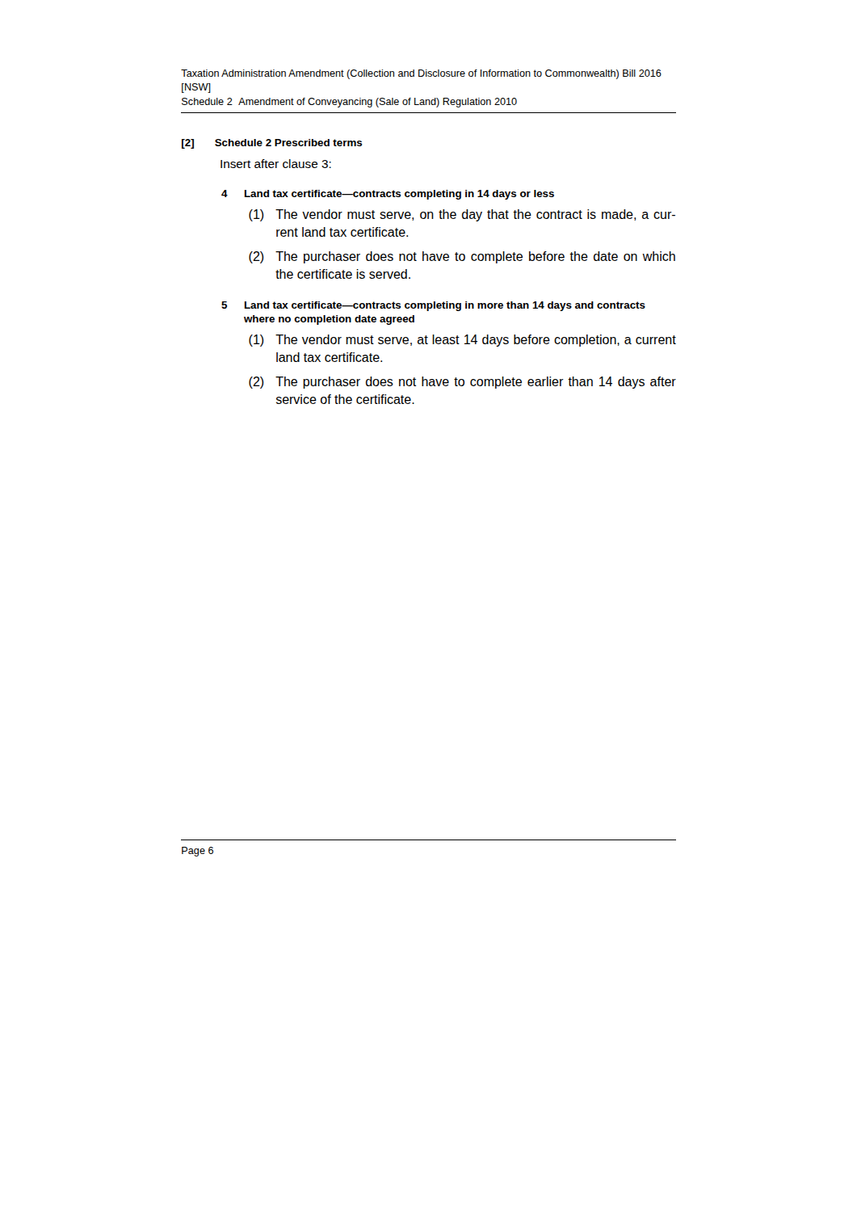Taxation Administration Amendment (Collection and Disclosure of Information to Commonwealth) Bill 2016 [NSW]
Schedule 2 Amendment of Conveyancing (Sale of Land) Regulation 2010
[2] Schedule 2 Prescribed terms
Insert after clause 3:
4 Land tax certificate—contracts completing in 14 days or less
(1) The vendor must serve, on the day that the contract is made, a current land tax certificate.
(2) The purchaser does not have to complete before the date on which the certificate is served.
5 Land tax certificate—contracts completing in more than 14 days and contracts where no completion date agreed
(1) The vendor must serve, at least 14 days before completion, a current land tax certificate.
(2) The purchaser does not have to complete earlier than 14 days after service of the certificate.
Page 6